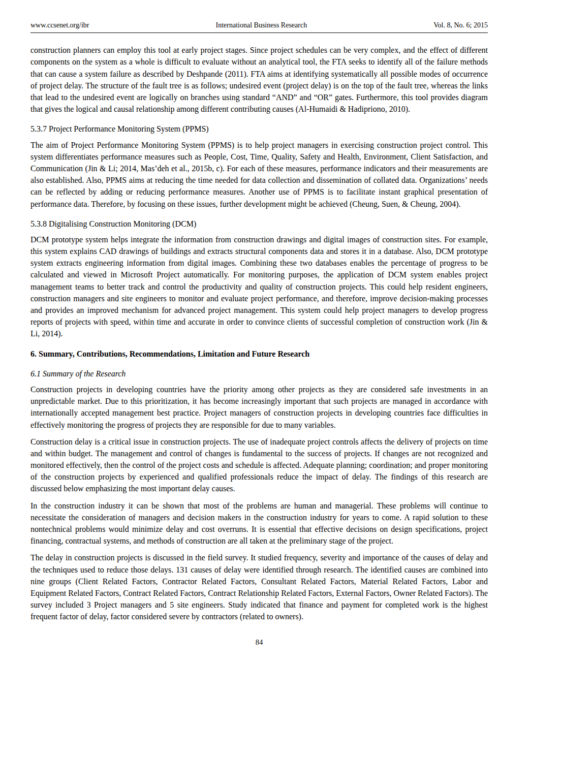www.ccsenet.org/ibr International Business Research Vol. 8, No. 6; 2015
construction planners can employ this tool at early project stages. Since project schedules can be very complex, and the effect of different components on the system as a whole is difficult to evaluate without an analytical tool, the FTA seeks to identify all of the failure methods that can cause a system failure as described by Deshpande (2011). FTA aims at identifying systematically all possible modes of occurrence of project delay. The structure of the fault tree is as follows; undesired event (project delay) is on the top of the fault tree, whereas the links that lead to the undesired event are logically on branches using standard “AND” and “OR” gates. Furthermore, this tool provides diagram that gives the logical and causal relationship among different contributing causes (Al-Humaidi & Hadipriono, 2010).
5.3.7 Project Performance Monitoring System (PPMS)
The aim of Project Performance Monitoring System (PPMS) is to help project managers in exercising construction project control. This system differentiates performance measures such as People, Cost, Time, Quality, Safety and Health, Environment, Client Satisfaction, and Communication (Jin & Li; 2014, Mas’deh et al., 2015b, c). For each of these measures, performance indicators and their measurements are also established. Also, PPMS aims at reducing the time needed for data collection and dissemination of collated data. Organizations’ needs can be reflected by adding or reducing performance measures. Another use of PPMS is to facilitate instant graphical presentation of performance data. Therefore, by focusing on these issues, further development might be achieved (Cheung, Suen, & Cheung, 2004).
5.3.8 Digitalising Construction Monitoring (DCM)
DCM prototype system helps integrate the information from construction drawings and digital images of construction sites. For example, this system explains CAD drawings of buildings and extracts structural components data and stores it in a database. Also, DCM prototype system extracts engineering information from digital images. Combining these two databases enables the percentage of progress to be calculated and viewed in Microsoft Project automatically. For monitoring purposes, the application of DCM system enables project management teams to better track and control the productivity and quality of construction projects. This could help resident engineers, construction managers and site engineers to monitor and evaluate project performance, and therefore, improve decision-making processes and provides an improved mechanism for advanced project management. This system could help project managers to develop progress reports of projects with speed, within time and accurate in order to convince clients of successful completion of construction work (Jin & Li, 2014).
6. Summary, Contributions, Recommendations, Limitation and Future Research
6.1 Summary of the Research
Construction projects in developing countries have the priority among other projects as they are considered safe investments in an unpredictable market. Due to this prioritization, it has become increasingly important that such projects are managed in accordance with internationally accepted management best practice. Project managers of construction projects in developing countries face difficulties in effectively monitoring the progress of projects they are responsible for due to many variables.
Construction delay is a critical issue in construction projects. The use of inadequate project controls affects the delivery of projects on time and within budget. The management and control of changes is fundamental to the success of projects. If changes are not recognized and monitored effectively, then the control of the project costs and schedule is affected. Adequate planning; coordination; and proper monitoring of the construction projects by experienced and qualified professionals reduce the impact of delay. The findings of this research are discussed below emphasizing the most important delay causes.
In the construction industry it can be shown that most of the problems are human and managerial. These problems will continue to necessitate the consideration of managers and decision makers in the construction industry for years to come. A rapid solution to these nontechnical problems would minimize delay and cost overruns. It is essential that effective decisions on design specifications, project financing, contractual systems, and methods of construction are all taken at the preliminary stage of the project.
The delay in construction projects is discussed in the field survey. It studied frequency, severity and importance of the causes of delay and the techniques used to reduce those delays. 131 causes of delay were identified through research. The identified causes are combined into nine groups (Client Related Factors, Contractor Related Factors, Consultant Related Factors, Material Related Factors, Labor and Equipment Related Factors, Contract Related Factors, Contract Relationship Related Factors, External Factors, Owner Related Factors). The survey included 3 Project managers and 5 site engineers. Study indicated that finance and payment for completed work is the highest frequent factor of delay, factor considered severe by contractors (related to owners).
84